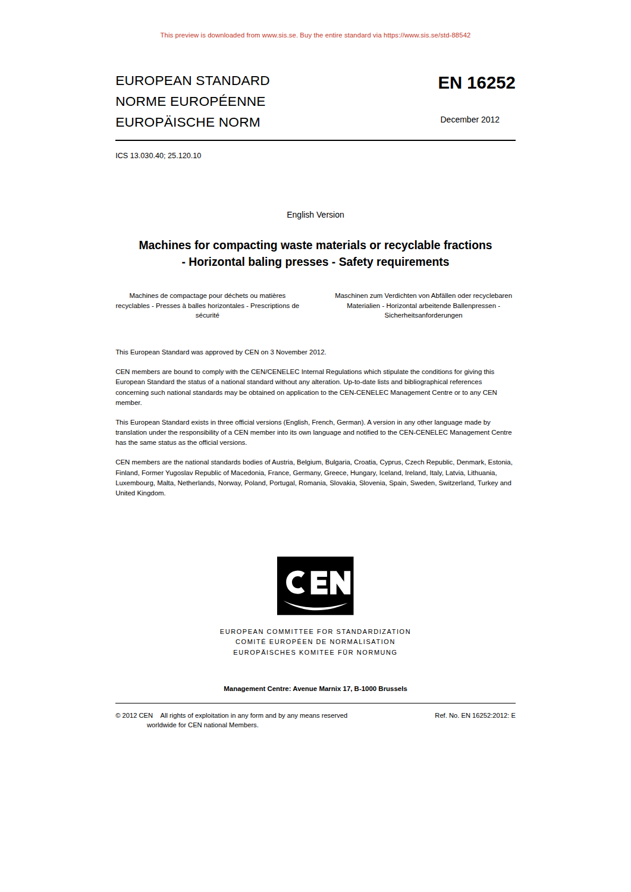This preview is downloaded from www.sis.se. Buy the entire standard via https://www.sis.se/std-88542
EUROPEAN STANDARD
NORME EUROPÉENNE
EUROPÄISCHE NORM
EN 16252
December 2012
ICS 13.030.40; 25.120.10
English Version
Machines for compacting waste materials or recyclable fractions
- Horizontal baling presses - Safety requirements
Machines de compactage pour déchets ou matières recyclables - Presses à balles horizontales - Prescriptions de sécurité
Maschinen zum Verdichten von Abfällen oder recyclebaren Materialien - Horizontal arbeitende Ballenpressen - Sicherheitsanforderungen
This European Standard was approved by CEN on 3 November 2012.
CEN members are bound to comply with the CEN/CENELEC Internal Regulations which stipulate the conditions for giving this European Standard the status of a national standard without any alteration. Up-to-date lists and bibliographical references concerning such national standards may be obtained on application to the CEN-CENELEC Management Centre or to any CEN member.
This European Standard exists in three official versions (English, French, German). A version in any other language made by translation under the responsibility of a CEN member into its own language and notified to the CEN-CENELEC Management Centre has the same status as the official versions.
CEN members are the national standards bodies of Austria, Belgium, Bulgaria, Croatia, Cyprus, Czech Republic, Denmark, Estonia, Finland, Former Yugoslav Republic of Macedonia, France, Germany, Greece, Hungary, Iceland, Ireland, Italy, Latvia, Lithuania, Luxembourg, Malta, Netherlands, Norway, Poland, Portugal, Romania, Slovakia, Slovenia, Spain, Sweden, Switzerland, Turkey and United Kingdom.
EUROPEAN COMMITTEE FOR STANDARDIZATION
COMITÉ EUROPÉEN DE NORMALISATION
EUROPÄISCHES KOMITEE FÜR NORMUNG
Management Centre: Avenue Marnix 17, B-1000 Brussels
© 2012 CEN All rights of exploitation in any form and by any means reserved worldwide for CEN national Members.
Ref. No. EN 16252:2012: E